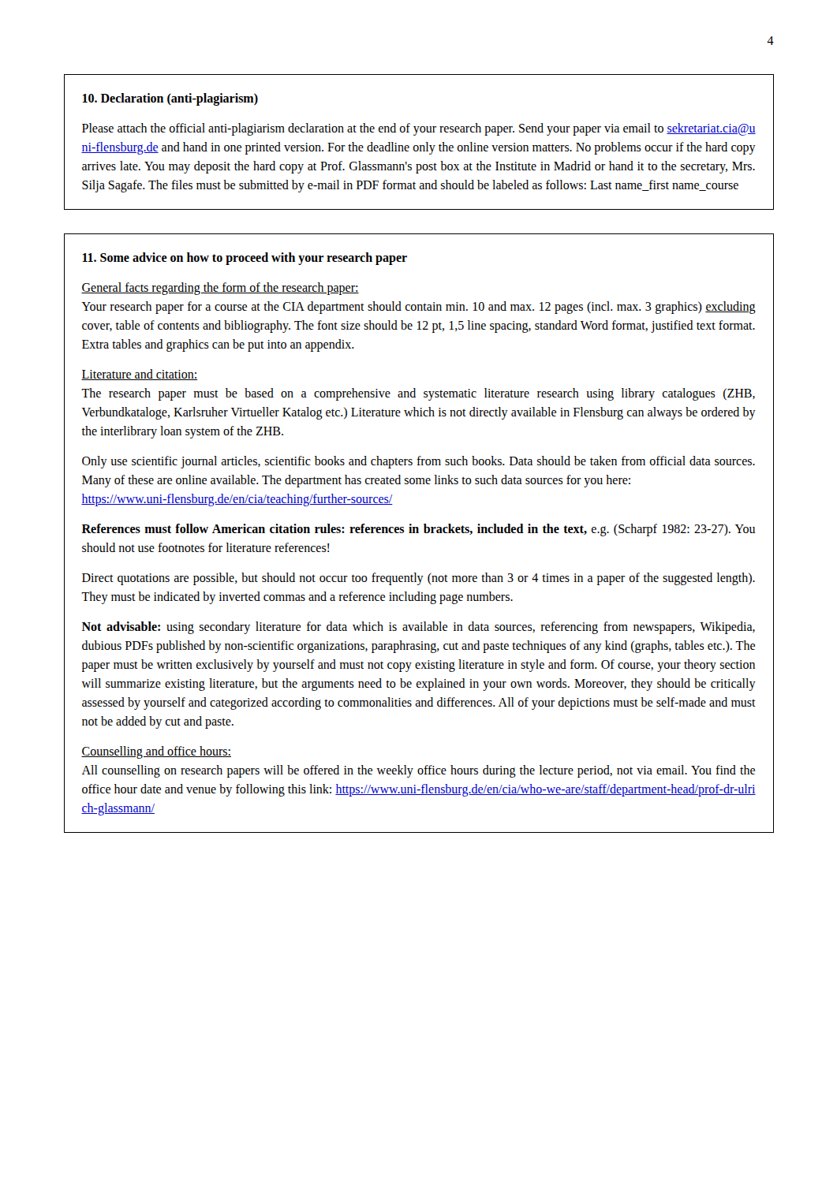4
10. Declaration (anti-plagiarism)
Please attach the official anti-plagiarism declaration at the end of your research paper. Send your paper via email to sekretariat.cia@uni-flensburg.de and hand in one printed version. For the deadline only the online version matters. No problems occur if the hard copy arrives late. You may deposit the hard copy at Prof. Glassmann's post box at the Institute in Madrid or hand it to the secretary, Mrs. Silja Sagafe. The files must be submitted by e-mail in PDF format and should be labeled as follows: Last name_first name_course
11. Some advice on how to proceed with your research paper
General facts regarding the form of the research paper: Your research paper for a course at the CIA department should contain min. 10 and max. 12 pages (incl. max. 3 graphics) excluding cover, table of contents and bibliography. The font size should be 12 pt, 1,5 line spacing, standard Word format, justified text format. Extra tables and graphics can be put into an appendix.
Literature and citation: The research paper must be based on a comprehensive and systematic literature research using library catalogues (ZHB, Verbundkataloge, Karlsruher Virtueller Katalog etc.) Literature which is not directly available in Flensburg can always be ordered by the interlibrary loan system of the ZHB.
Only use scientific journal articles, scientific books and chapters from such books. Data should be taken from official data sources. Many of these are online available. The department has created some links to such data sources for you here:
https://www.uni-flensburg.de/en/cia/teaching/further-sources/
References must follow American citation rules: references in brackets, included in the text, e.g. (Scharpf 1982: 23-27). You should not use footnotes for literature references!
Direct quotations are possible, but should not occur too frequently (not more than 3 or 4 times in a paper of the suggested length). They must be indicated by inverted commas and a reference including page numbers.
Not advisable: using secondary literature for data which is available in data sources, referencing from newspapers, Wikipedia, dubious PDFs published by non-scientific organizations, paraphrasing, cut and paste techniques of any kind (graphs, tables etc.). The paper must be written exclusively by yourself and must not copy existing literature in style and form. Of course, your theory section will summarize existing literature, but the arguments need to be explained in your own words. Moreover, they should be critically assessed by yourself and categorized according to commonalities and differences. All of your depictions must be self-made and must not be added by cut and paste.
Counselling and office hours: All counselling on research papers will be offered in the weekly office hours during the lecture period, not via email. You find the office hour date and venue by following this link: https://www.uni-flensburg.de/en/cia/who-we-are/staff/department-head/prof-dr-ulrich-glassmann/